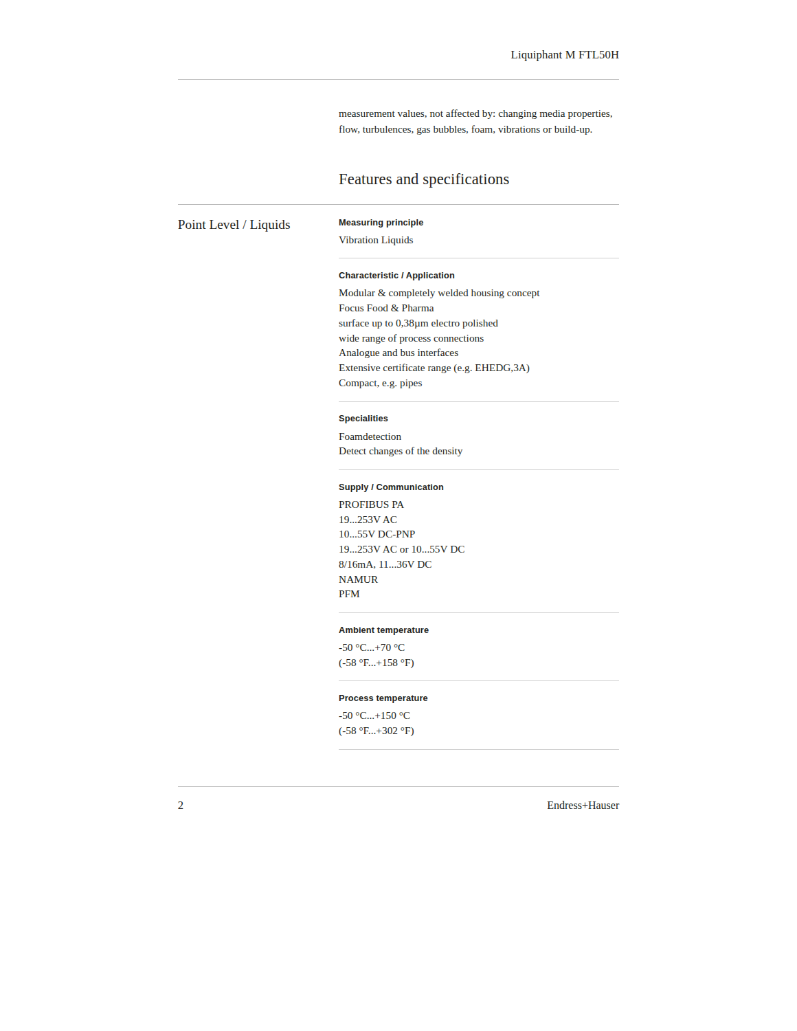Liquiphant M FTL50H
measurement values, not affected by: changing media properties, flow, turbulences, gas bubbles, foam, vibrations or build-up.
Features and specifications
Point Level / Liquids
Measuring principle
Vibration Liquids
Characteristic / Application
Modular & completely welded housing concept
Focus Food & Pharma
surface up to 0,38µm electro polished
wide range of process connections
Analogue and bus interfaces
Extensive certificate range (e.g. EHEDG,3A)
Compact, e.g. pipes
Specialities
Foamdetection
Detect changes of the density
Supply / Communication
PROFIBUS PA
19...253V AC
10...55V DC-PNP
19...253V AC or 10...55V DC
8/16mA, 11...36V DC
NAMUR
PFM
Ambient temperature
-50 °C...+70 °C
(-58 °F...+158 °F)
Process temperature
-50 °C...+150 °C
(-58 °F...+302 °F)
2
Endress+Hauser